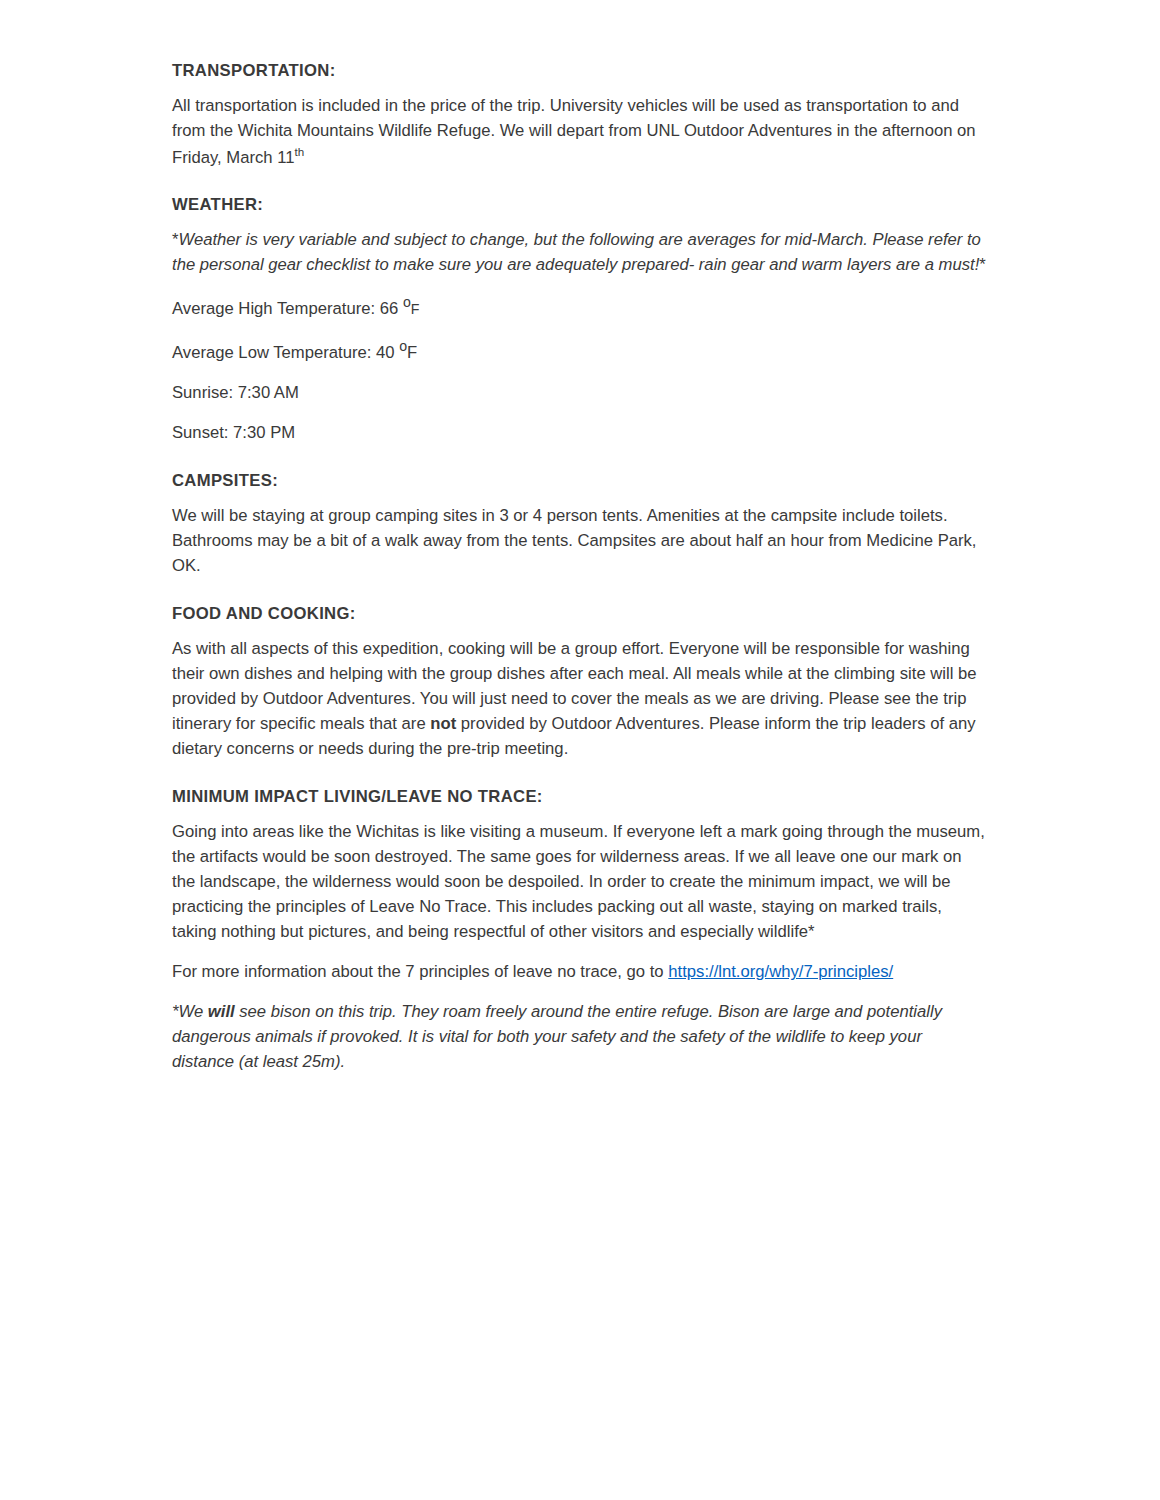TRANSPORTATION:
All transportation is included in the price of the trip. University vehicles will be used as transportation to and from the Wichita Mountains Wildlife Refuge. We will depart from UNL Outdoor Adventures in the afternoon on Friday, March 11th
WEATHER:
*Weather is very variable and subject to change, but the following are averages for mid-March. Please refer to the personal gear checklist to make sure you are adequately prepared- rain gear and warm layers are a must!*
Average High Temperature: 66 oF
Average Low Temperature: 40 o F
Sunrise: 7:30 AM
Sunset: 7:30 PM
CAMPSITES:
We will be staying at group camping sites in 3 or 4 person tents. Amenities at the campsite include toilets. Bathrooms may be a bit of a walk away from the tents. Campsites are about half an hour from Medicine Park, OK.
FOOD AND COOKING:
As with all aspects of this expedition, cooking will be a group effort. Everyone will be responsible for washing their own dishes and helping with the group dishes after each meal. All meals while at the climbing site will be provided by Outdoor Adventures. You will just need to cover the meals as we are driving. Please see the trip itinerary for specific meals that are not provided by Outdoor Adventures. Please inform the trip leaders of any dietary concerns or needs during the pre-trip meeting.
MINIMUM IMPACT LIVING/LEAVE NO TRACE:
Going into areas like the Wichitas is like visiting a museum. If everyone left a mark going through the museum, the artifacts would be soon destroyed. The same goes for wilderness areas. If we all leave one our mark on the landscape, the wilderness would soon be despoiled. In order to create the minimum impact, we will be practicing the principles of Leave No Trace. This includes packing out all waste, staying on marked trails, taking nothing but pictures, and being respectful of other visitors and especially wildlife*
For more information about the 7 principles of leave no trace, go to https://lnt.org/why/7-principles/
*We will see bison on this trip. They roam freely around the entire refuge. Bison are large and potentially dangerous animals if provoked. It is vital for both your safety and the safety of the wildlife to keep your distance (at least 25m).